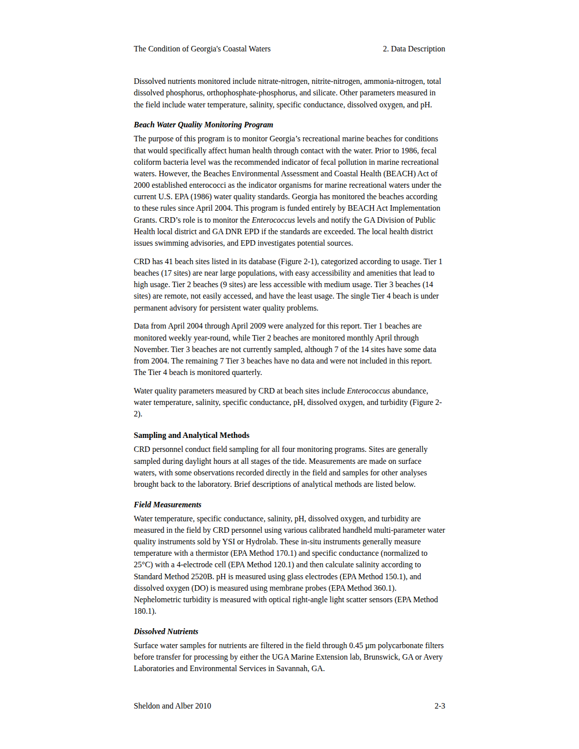The Condition of Georgia's Coastal Waters 2. Data Description
Dissolved nutrients monitored include nitrate-nitrogen, nitrite-nitrogen, ammonia-nitrogen, total dissolved phosphorus, orthophosphate-phosphorus, and silicate. Other parameters measured in the field include water temperature, salinity, specific conductance, dissolved oxygen, and pH.
Beach Water Quality Monitoring Program
The purpose of this program is to monitor Georgia’s recreational marine beaches for conditions that would specifically affect human health through contact with the water. Prior to 1986, fecal coliform bacteria level was the recommended indicator of fecal pollution in marine recreational waters. However, the Beaches Environmental Assessment and Coastal Health (BEACH) Act of 2000 established enterococci as the indicator organisms for marine recreational waters under the current U.S. EPA (1986) water quality standards. Georgia has monitored the beaches according to these rules since April 2004. This program is funded entirely by BEACH Act Implementation Grants. CRD’s role is to monitor the Enterococcus levels and notify the GA Division of Public Health local district and GA DNR EPD if the standards are exceeded. The local health district issues swimming advisories, and EPD investigates potential sources.
CRD has 41 beach sites listed in its database (Figure 2-1), categorized according to usage. Tier 1 beaches (17 sites) are near large populations, with easy accessibility and amenities that lead to high usage. Tier 2 beaches (9 sites) are less accessible with medium usage. Tier 3 beaches (14 sites) are remote, not easily accessed, and have the least usage. The single Tier 4 beach is under permanent advisory for persistent water quality problems.
Data from April 2004 through April 2009 were analyzed for this report. Tier 1 beaches are monitored weekly year-round, while Tier 2 beaches are monitored monthly April through November. Tier 3 beaches are not currently sampled, although 7 of the 14 sites have some data from 2004. The remaining 7 Tier 3 beaches have no data and were not included in this report. The Tier 4 beach is monitored quarterly.
Water quality parameters measured by CRD at beach sites include Enterococcus abundance, water temperature, salinity, specific conductance, pH, dissolved oxygen, and turbidity (Figure 2-2).
Sampling and Analytical Methods
CRD personnel conduct field sampling for all four monitoring programs. Sites are generally sampled during daylight hours at all stages of the tide. Measurements are made on surface waters, with some observations recorded directly in the field and samples for other analyses brought back to the laboratory. Brief descriptions of analytical methods are listed below.
Field Measurements
Water temperature, specific conductance, salinity, pH, dissolved oxygen, and turbidity are measured in the field by CRD personnel using various calibrated handheld multi-parameter water quality instruments sold by YSI or Hydrolab. These in-situ instruments generally measure temperature with a thermistor (EPA Method 170.1) and specific conductance (normalized to 25°C) with a 4-electrode cell (EPA Method 120.1) and then calculate salinity according to Standard Method 2520B. pH is measured using glass electrodes (EPA Method 150.1), and dissolved oxygen (DO) is measured using membrane probes (EPA Method 360.1). Nephelometric turbidity is measured with optical right-angle light scatter sensors (EPA Method 180.1).
Dissolved Nutrients
Surface water samples for nutrients are filtered in the field through 0.45 µm polycarbonate filters before transfer for processing by either the UGA Marine Extension lab, Brunswick, GA or Avery Laboratories and Environmental Services in Savannah, GA.
Sheldon and Alber 2010 2-3